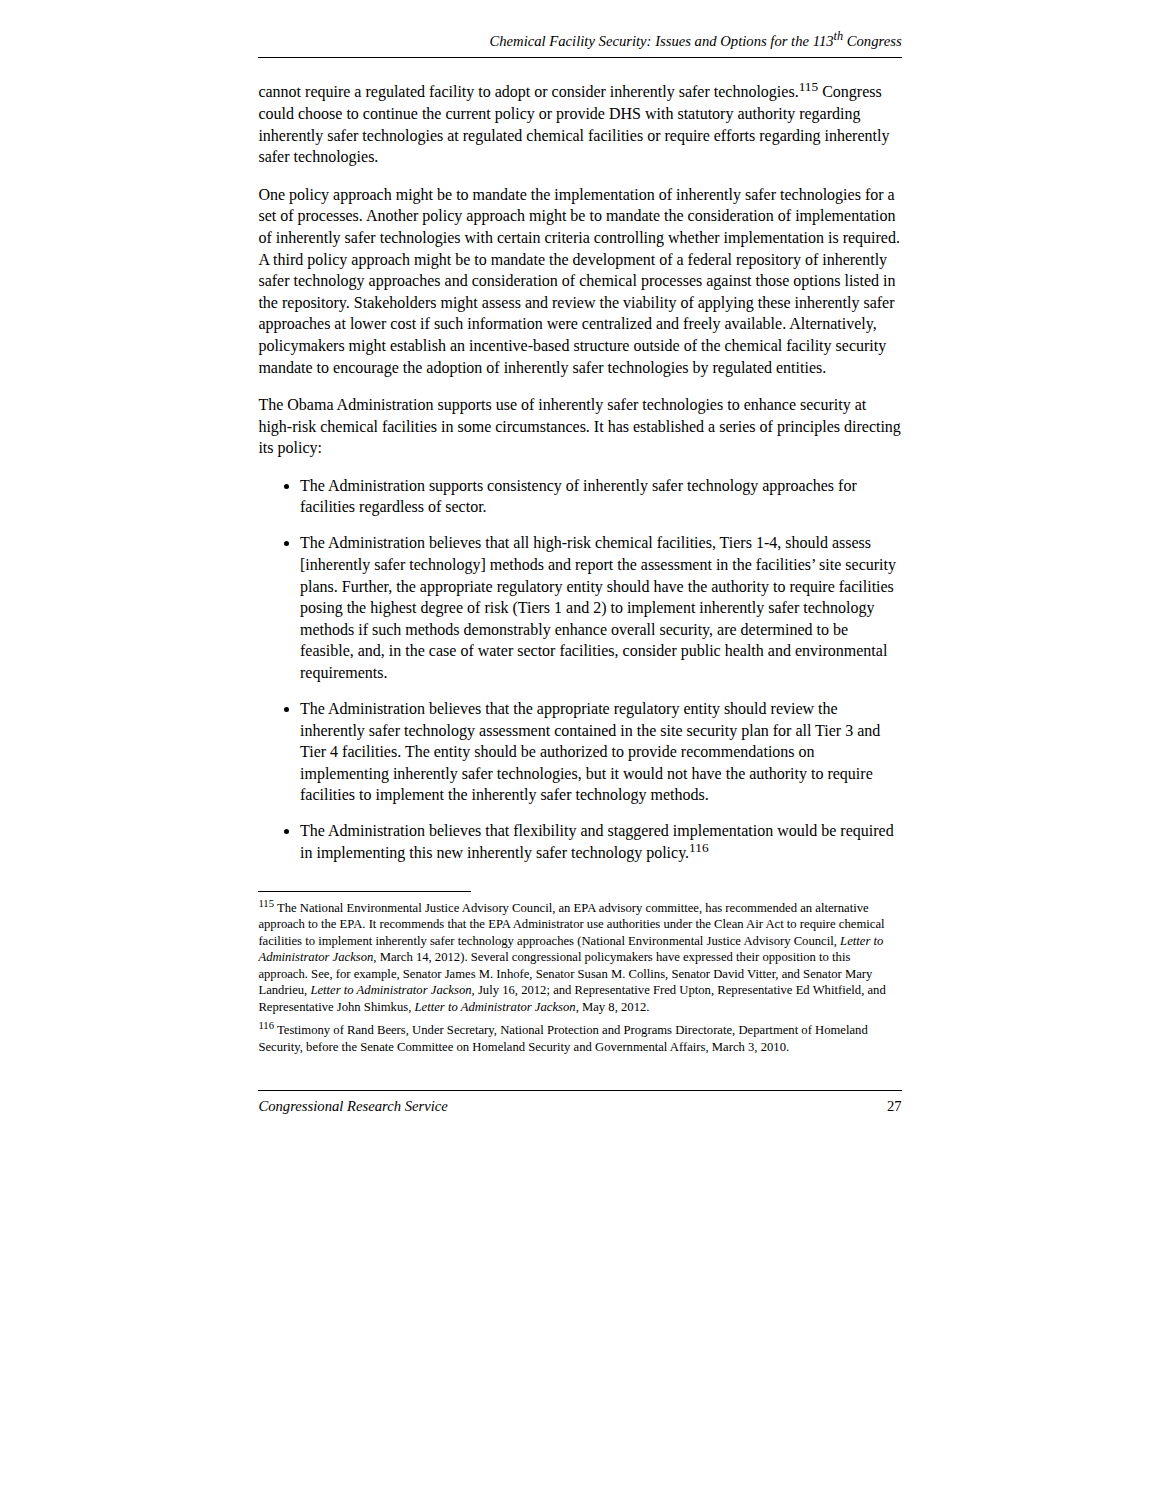Chemical Facility Security: Issues and Options for the 113th Congress
cannot require a regulated facility to adopt or consider inherently safer technologies.115 Congress could choose to continue the current policy or provide DHS with statutory authority regarding inherently safer technologies at regulated chemical facilities or require efforts regarding inherently safer technologies.
One policy approach might be to mandate the implementation of inherently safer technologies for a set of processes. Another policy approach might be to mandate the consideration of implementation of inherently safer technologies with certain criteria controlling whether implementation is required. A third policy approach might be to mandate the development of a federal repository of inherently safer technology approaches and consideration of chemical processes against those options listed in the repository. Stakeholders might assess and review the viability of applying these inherently safer approaches at lower cost if such information were centralized and freely available. Alternatively, policymakers might establish an incentive-based structure outside of the chemical facility security mandate to encourage the adoption of inherently safer technologies by regulated entities.
The Obama Administration supports use of inherently safer technologies to enhance security at high-risk chemical facilities in some circumstances. It has established a series of principles directing its policy:
The Administration supports consistency of inherently safer technology approaches for facilities regardless of sector.
The Administration believes that all high-risk chemical facilities, Tiers 1-4, should assess [inherently safer technology] methods and report the assessment in the facilities’ site security plans. Further, the appropriate regulatory entity should have the authority to require facilities posing the highest degree of risk (Tiers 1 and 2) to implement inherently safer technology methods if such methods demonstrably enhance overall security, are determined to be feasible, and, in the case of water sector facilities, consider public health and environmental requirements.
The Administration believes that the appropriate regulatory entity should review the inherently safer technology assessment contained in the site security plan for all Tier 3 and Tier 4 facilities. The entity should be authorized to provide recommendations on implementing inherently safer technologies, but it would not have the authority to require facilities to implement the inherently safer technology methods.
The Administration believes that flexibility and staggered implementation would be required in implementing this new inherently safer technology policy.116
115 The National Environmental Justice Advisory Council, an EPA advisory committee, has recommended an alternative approach to the EPA. It recommends that the EPA Administrator use authorities under the Clean Air Act to require chemical facilities to implement inherently safer technology approaches (National Environmental Justice Advisory Council, Letter to Administrator Jackson, March 14, 2012). Several congressional policymakers have expressed their opposition to this approach. See, for example, Senator James M. Inhofe, Senator Susan M. Collins, Senator David Vitter, and Senator Mary Landrieu, Letter to Administrator Jackson, July 16, 2012; and Representative Fred Upton, Representative Ed Whitfield, and Representative John Shimkus, Letter to Administrator Jackson, May 8, 2012.
116 Testimony of Rand Beers, Under Secretary, National Protection and Programs Directorate, Department of Homeland Security, before the Senate Committee on Homeland Security and Governmental Affairs, March 3, 2010.
Congressional Research Service 27